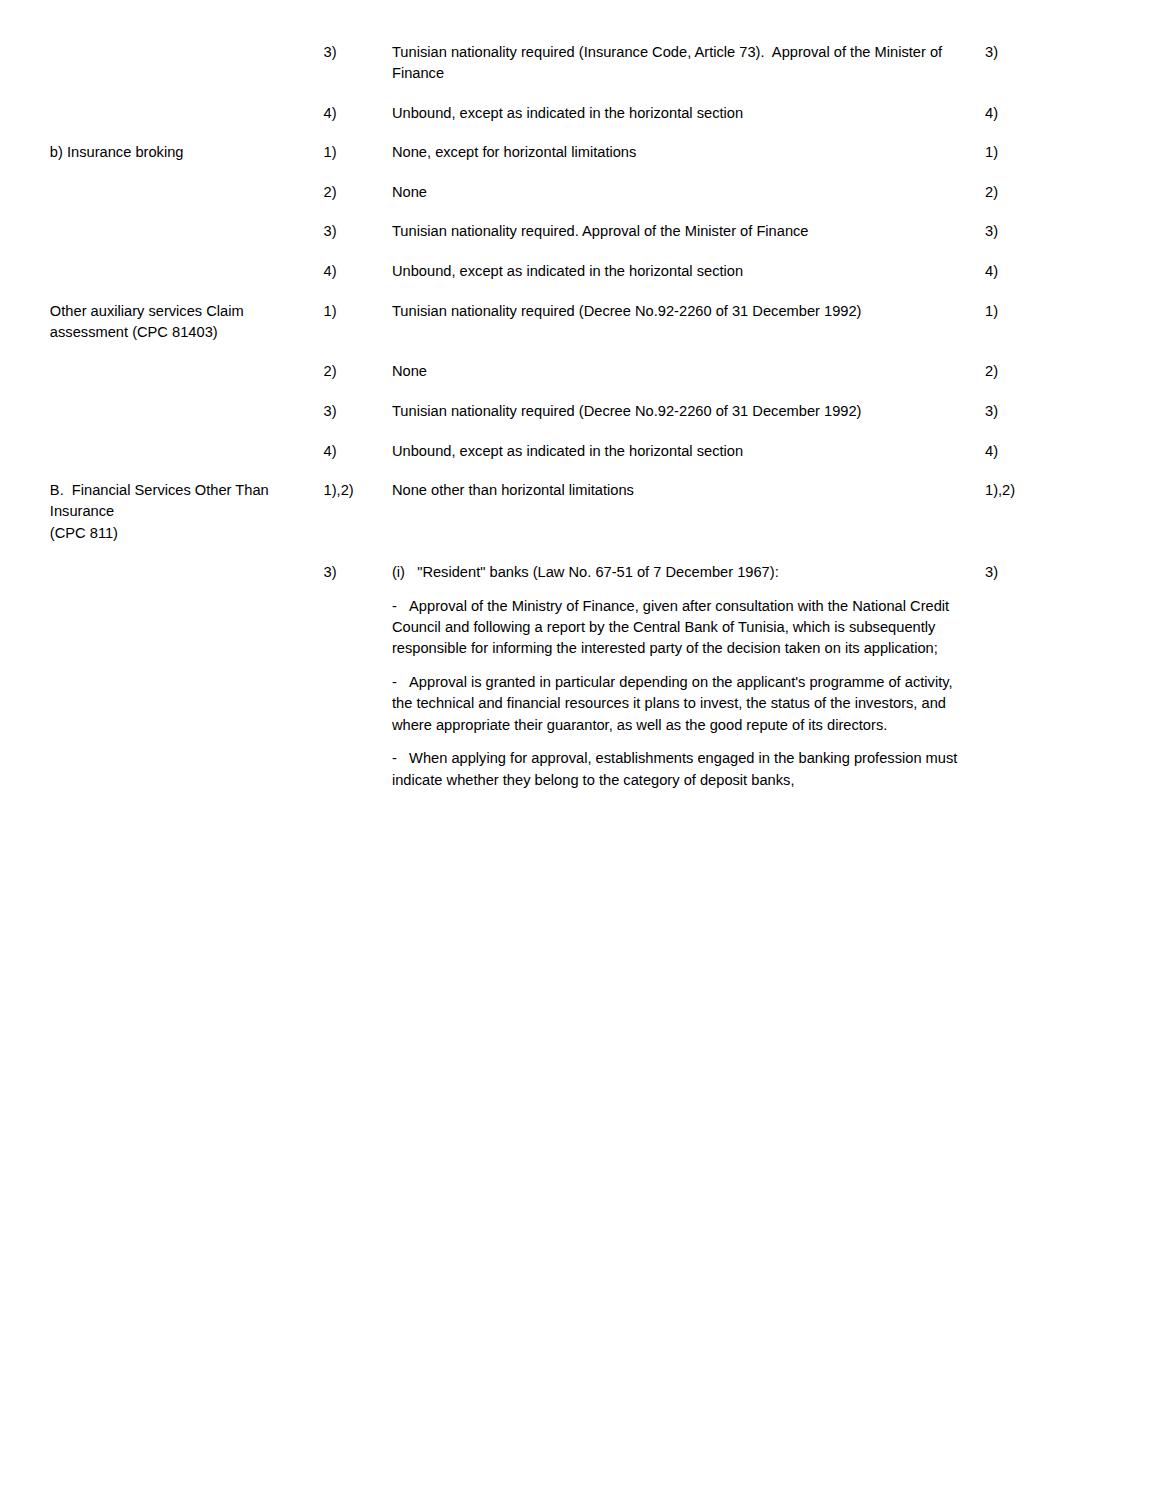| | 3) | Tunisian nationality required (Insurance Code, Article 73). Approval of the Minister of Finance | 3) |
| | 4) | Unbound, except as indicated in the horizontal section | 4) |
| b) Insurance broking | 1) | None, except for horizontal limitations | 1) |
| | 2) | None | 2) |
| | 3) | Tunisian nationality required. Approval of the Minister of Finance | 3) |
| | 4) | Unbound, except as indicated in the horizontal section | 4) |
| Other auxiliary services Claim assessment (CPC 81403) | 1) | Tunisian nationality required (Decree No.92-2260 of 31 December 1992) | 1) |
| | 2) | None | 2) |
| | 3) | Tunisian nationality required (Decree No.92-2260 of 31 December 1992) | 3) |
| | 4) | Unbound, except as indicated in the horizontal section | 4) |
| B. Financial Services Other Than Insurance (CPC 811) | 1),2) | None other than horizontal limitations | 1),2) |
| | 3) | (i) "Resident" banks (Law No. 67-51 of 7 December 1967): - Approval of the Ministry of Finance, given after consultation with the National Credit Council and following a report by the Central Bank of Tunisia, which is subsequently responsible for informing the interested party of the decision taken on its application; - Approval is granted in particular depending on the applicant's programme of activity, the technical and financial resources it plans to invest, the status of the investors, and where appropriate their guarantor, as well as the good repute of its directors. - When applying for approval, establishments engaged in the banking profession must indicate whether they belong to the category of deposit banks, | 3) |